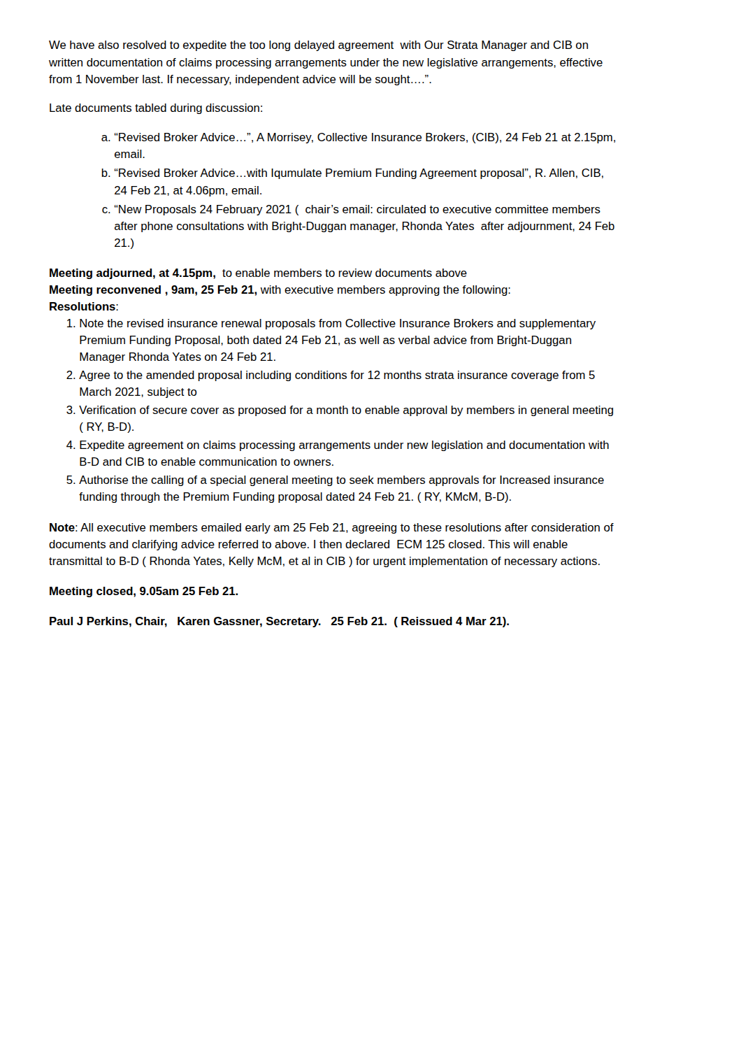We have also resolved to expedite the too long delayed agreement with Our Strata Manager and CIB on written documentation of claims processing arrangements under the new legislative arrangements, effective from 1 November last. If necessary, independent advice will be sought….”.
Late documents tabled during discussion:
“Revised Broker Advice…”, A Morrisey, Collective Insurance Brokers, (CIB), 24 Feb 21 at 2.15pm, email.
“Revised Broker Advice…with Iqumulate Premium Funding Agreement proposal”, R. Allen, CIB, 24 Feb 21, at 4.06pm, email.
“New Proposals 24 February 2021 ( chair’s email: circulated to executive committee members after phone consultations with Bright-Duggan manager, Rhonda Yates after adjournment, 24 Feb 21.)
Meeting adjourned, at 4.15pm, to enable members to review documents above
Meeting reconvened , 9am, 25 Feb 21, with executive members approving the following:
Resolutions:
Note the revised insurance renewal proposals from Collective Insurance Brokers and supplementary Premium Funding Proposal, both dated 24 Feb 21, as well as verbal advice from Bright-Duggan Manager Rhonda Yates on 24 Feb 21.
Agree to the amended proposal including conditions for 12 months strata insurance coverage from 5 March 2021, subject to
Verification of secure cover as proposed for a month to enable approval by members in general meeting ( RY, B-D).
Expedite agreement on claims processing arrangements under new legislation and documentation with B-D and CIB to enable communication to owners.
Authorise the calling of a special general meeting to seek members approvals for Increased insurance funding through the Premium Funding proposal dated 24 Feb 21. ( RY, KMcM, B-D).
Note: All executive members emailed early am 25 Feb 21, agreeing to these resolutions after consideration of documents and clarifying advice referred to above. I then declared ECM 125 closed. This will enable transmittal to B-D ( Rhonda Yates, Kelly McM, et al in CIB ) for urgent implementation of necessary actions.
Meeting closed, 9.05am 25 Feb 21.
Paul J Perkins, Chair, Karen Gassner, Secretary. 25 Feb 21. ( Reissued 4 Mar 21).